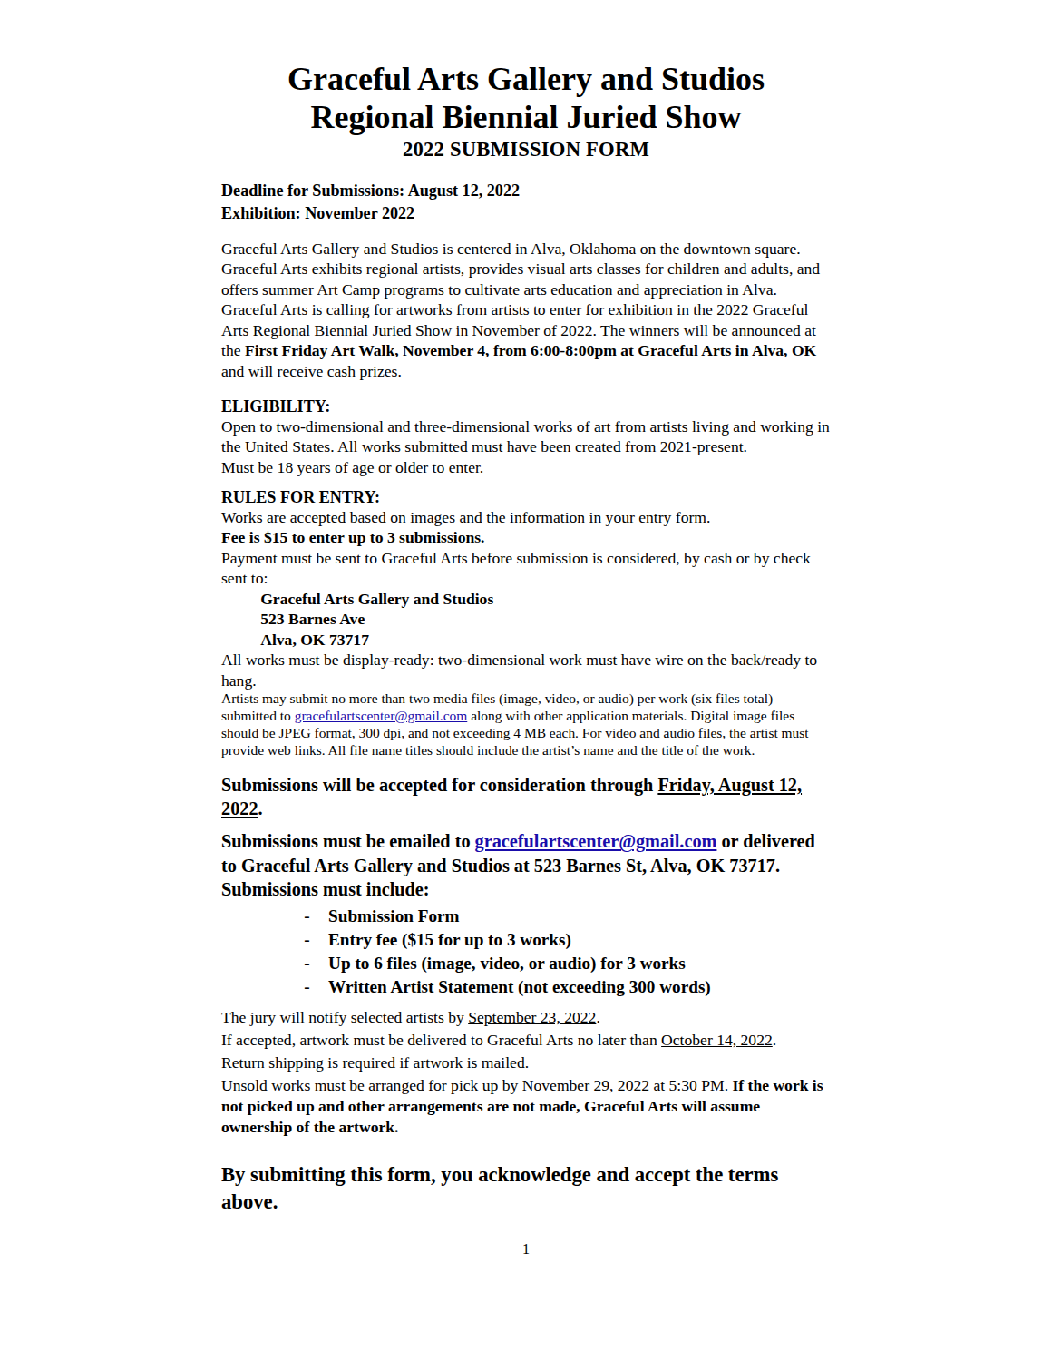Graceful Arts Gallery and StudiosRegional Biennial Juried Show
2022 SUBMISSION FORM
Deadline for Submissions: August 12, 2022
Exhibition: November 2022
Graceful Arts Gallery and Studios is centered in Alva, Oklahoma on the downtown square. Graceful Arts exhibits regional artists, provides visual arts classes for children and adults, and offers summer Art Camp programs to cultivate arts education and appreciation in Alva. Graceful Arts is calling for artworks from artists to enter for exhibition in the 2022 Graceful Arts Regional Biennial Juried Show in November of 2022. The winners will be announced at the First Friday Art Walk, November 4, from 6:00-8:00pm at Graceful Arts in Alva, OK and will receive cash prizes.
ELIGIBILITY:
Open to two-dimensional and three-dimensional works of art from artists living and working in the United States. All works submitted must have been created from 2021-present.
Must be 18 years of age or older to enter.
RULES FOR ENTRY:
Works are accepted based on images and the information in your entry form.
Fee is $15 to enter up to 3 submissions.
Payment must be sent to Graceful Arts before submission is considered, by cash or by check sent to:
Graceful Arts Gallery and Studios
523 Barnes Ave
Alva, OK 73717
All works must be display-ready: two-dimensional work must have wire on the back/ready to hang.
Artists may submit no more than two media files (image, video, or audio) per work (six files total) submitted to gracefulartscenter@gmail.com along with other application materials. Digital image files should be JPEG format, 300 dpi, and not exceeding 4 MB each. For video and audio files, the artist must provide web links. All file name titles should include the artist’s name and the title of the work.
Submissions will be accepted for consideration through Friday, August 12, 2022.
Submissions must be emailed to gracefulartscenter@gmail.com or delivered to Graceful Arts Gallery and Studios at 523 Barnes St, Alva, OK 73717. Submissions must include:
Submission Form
Entry fee ($15 for up to 3 works)
Up to 6 files (image, video, or audio) for 3 works
Written Artist Statement (not exceeding 300 words)
The jury will notify selected artists by September 23, 2022.
If accepted, artwork must be delivered to Graceful Arts no later than October 14, 2022.
Return shipping is required if artwork is mailed.
Unsold works must be arranged for pick up by November 29, 2022 at 5:30 PM. If the work is not picked up and other arrangements are not made, Graceful Arts will assume ownership of the artwork.
By submitting this form, you acknowledge and accept the terms above.
1